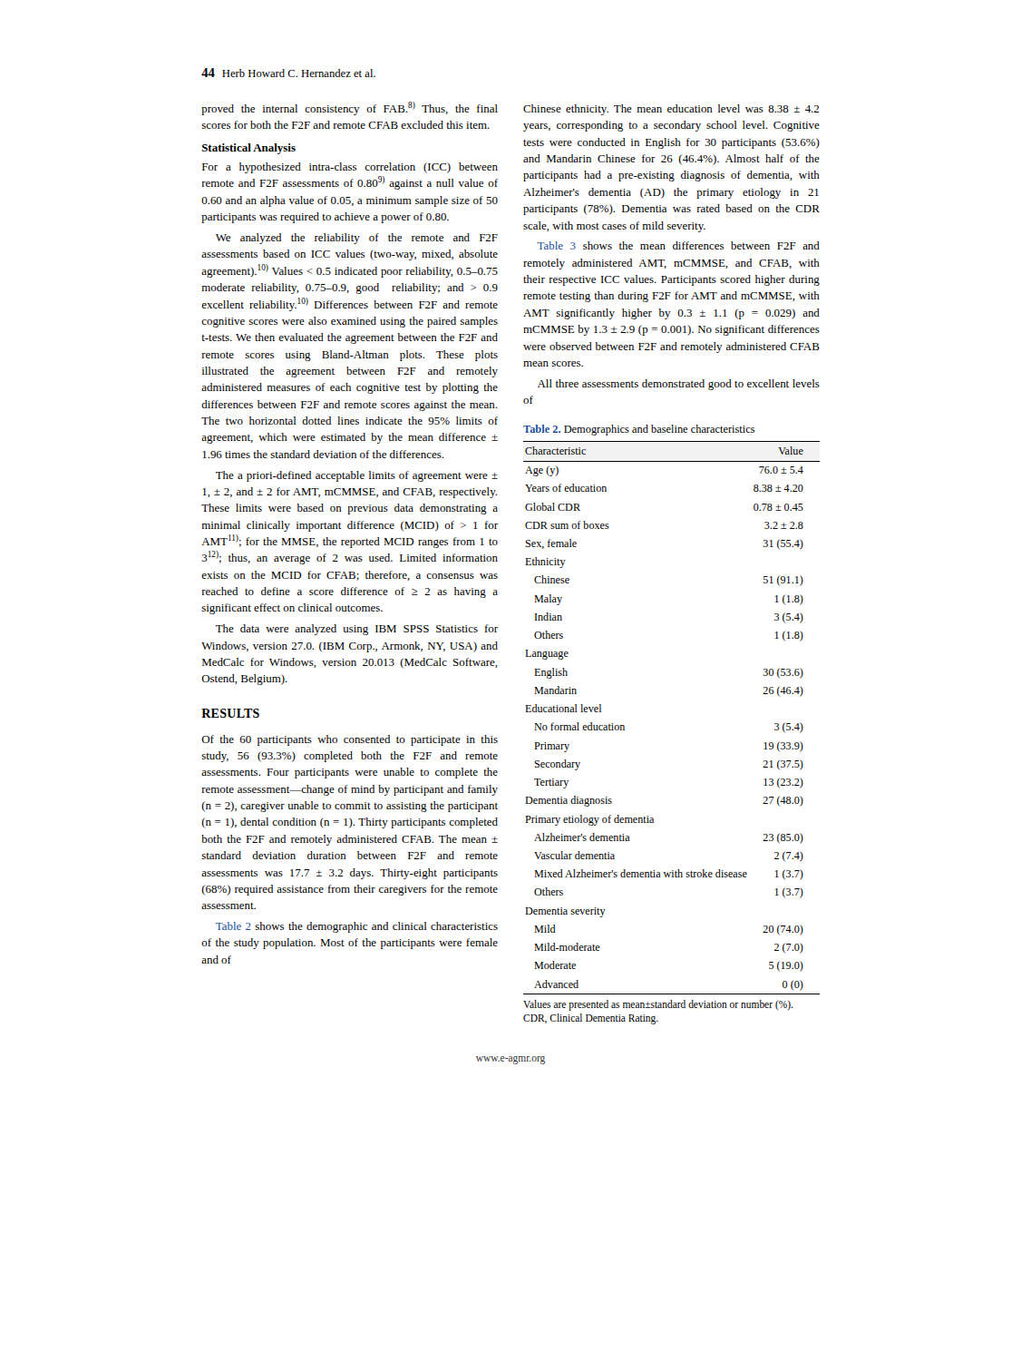44 Herb Howard C. Hernandez et al.
proved the internal consistency of FAB.8) Thus, the final scores for both the F2F and remote CFAB excluded this item.
Statistical Analysis
For a hypothesized intra-class correlation (ICC) between remote and F2F assessments of 0.809) against a null value of 0.60 and an alpha value of 0.05, a minimum sample size of 50 participants was required to achieve a power of 0.80.
We analyzed the reliability of the remote and F2F assessments based on ICC values (two-way, mixed, absolute agreement).10) Values < 0.5 indicated poor reliability, 0.5–0.75 moderate reliability, 0.75–0.9, good reliability; and > 0.9 excellent reliability.10) Differences between F2F and remote cognitive scores were also examined using the paired samples t-tests. We then evaluated the agreement between the F2F and remote scores using Bland-Altman plots. These plots illustrated the agreement between F2F and remotely administered measures of each cognitive test by plotting the differences between F2F and remote scores against the mean. The two horizontal dotted lines indicate the 95% limits of agreement, which were estimated by the mean difference ± 1.96 times the standard deviation of the differences.
The a priori-defined acceptable limits of agreement were ± 1, ± 2, and ± 2 for AMT, mCMMSE, and CFAB, respectively. These limits were based on previous data demonstrating a minimal clinically important difference (MCID) of > 1 for AMT11); for the MMSE, the reported MCID ranges from 1 to 312); thus, an average of 2 was used. Limited information exists on the MCID for CFAB; therefore, a consensus was reached to define a score difference of ≥ 2 as having a significant effect on clinical outcomes.
The data were analyzed using IBM SPSS Statistics for Windows, version 27.0. (IBM Corp., Armonk, NY, USA) and MedCalc for Windows, version 20.013 (MedCalc Software, Ostend, Belgium).
RESULTS
Of the 60 participants who consented to participate in this study, 56 (93.3%) completed both the F2F and remote assessments. Four participants were unable to complete the remote assessment—change of mind by participant and family (n = 2), caregiver unable to commit to assisting the participant (n = 1), dental condition (n = 1). Thirty participants completed both the F2F and remotely administered CFAB. The mean ± standard deviation duration between F2F and remote assessments was 17.7 ± 3.2 days. Thirty-eight participants (68%) required assistance from their caregivers for the remote assessment.
Table 2 shows the demographic and clinical characteristics of the study population. Most of the participants were female and of
Chinese ethnicity. The mean education level was 8.38 ± 4.2 years, corresponding to a secondary school level. Cognitive tests were conducted in English for 30 participants (53.6%) and Mandarin Chinese for 26 (46.4%). Almost half of the participants had a pre-existing diagnosis of dementia, with Alzheimer's dementia (AD) the primary etiology in 21 participants (78%). Dementia was rated based on the CDR scale, with most cases of mild severity.
Table 3 shows the mean differences between F2F and remotely administered AMT, mCMMSE, and CFAB, with their respective ICC values. Participants scored higher during remote testing than during F2F for AMT and mCMMSE, with AMT significantly higher by 0.3 ± 1.1 (p = 0.029) and mCMMSE by 1.3 ± 2.9 (p = 0.001). No significant differences were observed between F2F and remotely administered CFAB mean scores.
All three assessments demonstrated good to excellent levels of
Table 2. Demographics and baseline characteristics
| Characteristic | Value |
| --- | --- |
| Age (y) | 76.0 ± 5.4 |
| Years of education | 8.38 ± 4.20 |
| Global CDR | 0.78 ± 0.45 |
| CDR sum of boxes | 3.2 ± 2.8 |
| Sex, female | 31 (55.4) |
| Ethnicity | |
| Chinese | 51 (91.1) |
| Malay | 1 (1.8) |
| Indian | 3 (5.4) |
| Others | 1 (1.8) |
| Language | |
| English | 30 (53.6) |
| Mandarin | 26 (46.4) |
| Educational level | |
| No formal education | 3 (5.4) |
| Primary | 19 (33.9) |
| Secondary | 21 (37.5) |
| Tertiary | 13 (23.2) |
| Dementia diagnosis | 27 (48.0) |
| Primary etiology of dementia | |
| Alzheimer's dementia | 23 (85.0) |
| Vascular dementia | 2 (7.4) |
| Mixed Alzheimer's dementia with stroke disease | 1 (3.7) |
| Others | 1 (3.7) |
| Dementia severity | |
| Mild | 20 (74.0) |
| Mild-moderate | 2 (7.0) |
| Moderate | 5 (19.0) |
| Advanced | 0 (0) |
Values are presented as mean±standard deviation or number (%).
CDR, Clinical Dementia Rating.
www.e-agmr.org